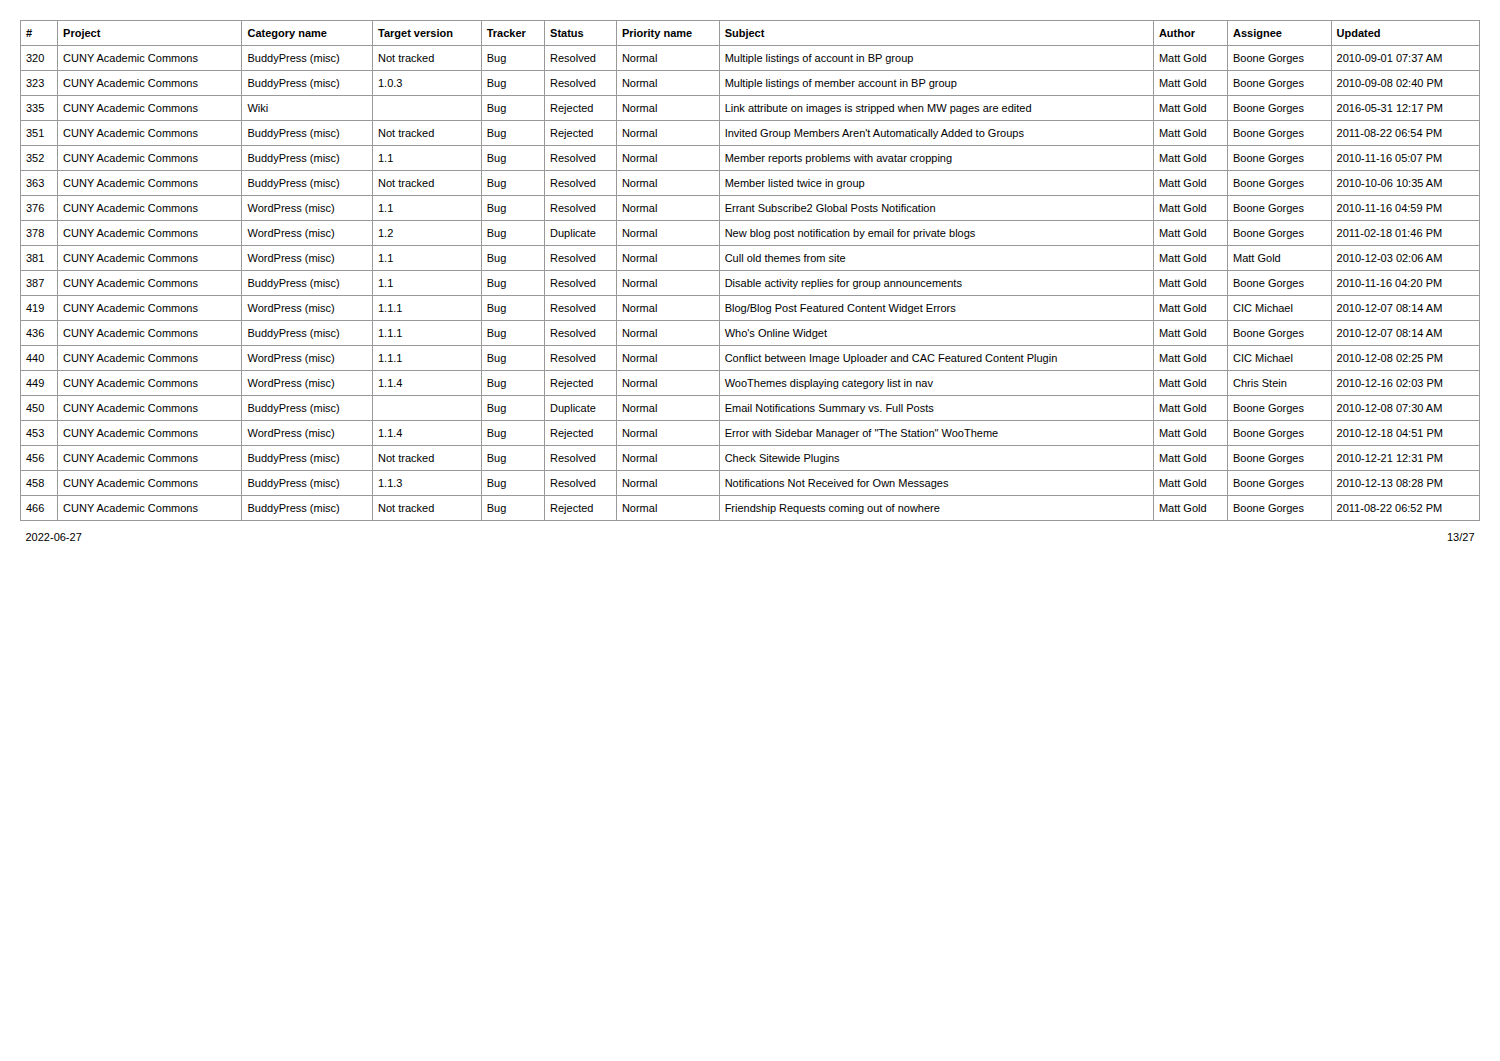| # | Project | Category name | Target version | Tracker | Status | Priority name | Subject | Author | Assignee | Updated |
| --- | --- | --- | --- | --- | --- | --- | --- | --- | --- | --- |
| 320 | CUNY Academic Commons | BuddyPress (misc) | Not tracked | Bug | Resolved | Normal | Multiple listings of account in BP group | Matt Gold | Boone Gorges | 2010-09-01 07:37 AM |
| 323 | CUNY Academic Commons | BuddyPress (misc) | 1.0.3 | Bug | Resolved | Normal | Multiple listings of member account in BP group | Matt Gold | Boone Gorges | 2010-09-08 02:40 PM |
| 335 | CUNY Academic Commons | Wiki | | Bug | Rejected | Normal | Link attribute on images is stripped when MW pages are edited | Matt Gold | Boone Gorges | 2016-05-31 12:17 PM |
| 351 | CUNY Academic Commons | BuddyPress (misc) | Not tracked | Bug | Rejected | Normal | Invited Group Members Aren't Automatically Added to Groups | Matt Gold | Boone Gorges | 2011-08-22 06:54 PM |
| 352 | CUNY Academic Commons | BuddyPress (misc) | 1.1 | Bug | Resolved | Normal | Member reports problems with avatar cropping | Matt Gold | Boone Gorges | 2010-11-16 05:07 PM |
| 363 | CUNY Academic Commons | BuddyPress (misc) | Not tracked | Bug | Resolved | Normal | Member listed twice in group | Matt Gold | Boone Gorges | 2010-10-06 10:35 AM |
| 376 | CUNY Academic Commons | WordPress (misc) | 1.1 | Bug | Resolved | Normal | Errant Subscribe2 Global Posts Notification | Matt Gold | Boone Gorges | 2010-11-16 04:59 PM |
| 378 | CUNY Academic Commons | WordPress (misc) | 1.2 | Bug | Duplicate | Normal | New blog post notification by email for private blogs | Matt Gold | Boone Gorges | 2011-02-18 01:46 PM |
| 381 | CUNY Academic Commons | WordPress (misc) | 1.1 | Bug | Resolved | Normal | Cull old themes from site | Matt Gold | Matt Gold | 2010-12-03 02:06 AM |
| 387 | CUNY Academic Commons | BuddyPress (misc) | 1.1 | Bug | Resolved | Normal | Disable activity replies for group announcements | Matt Gold | Boone Gorges | 2010-11-16 04:20 PM |
| 419 | CUNY Academic Commons | WordPress (misc) | 1.1.1 | Bug | Resolved | Normal | Blog/Blog Post Featured Content Widget Errors | Matt Gold | CIC Michael | 2010-12-07 08:14 AM |
| 436 | CUNY Academic Commons | BuddyPress (misc) | 1.1.1 | Bug | Resolved | Normal | Who's Online Widget | Matt Gold | Boone Gorges | 2010-12-07 08:14 AM |
| 440 | CUNY Academic Commons | WordPress (misc) | 1.1.1 | Bug | Resolved | Normal | Conflict between Image Uploader and CAC Featured Content Plugin | Matt Gold | CIC Michael | 2010-12-08 02:25 PM |
| 449 | CUNY Academic Commons | WordPress (misc) | 1.1.4 | Bug | Rejected | Normal | WooThemes displaying category list in nav | Matt Gold | Chris Stein | 2010-12-16 02:03 PM |
| 450 | CUNY Academic Commons | BuddyPress (misc) | | Bug | Duplicate | Normal | Email Notifications Summary vs. Full Posts | Matt Gold | Boone Gorges | 2010-12-08 07:30 AM |
| 453 | CUNY Academic Commons | WordPress (misc) | 1.1.4 | Bug | Rejected | Normal | Error with Sidebar Manager of "The Station" WooTheme | Matt Gold | Boone Gorges | 2010-12-18 04:51 PM |
| 456 | CUNY Academic Commons | BuddyPress (misc) | Not tracked | Bug | Resolved | Normal | Check Sitewide Plugins | Matt Gold | Boone Gorges | 2010-12-21 12:31 PM |
| 458 | CUNY Academic Commons | BuddyPress (misc) | 1.1.3 | Bug | Resolved | Normal | Notifications Not Received for Own Messages | Matt Gold | Boone Gorges | 2010-12-13 08:28 PM |
| 466 | CUNY Academic Commons | BuddyPress (misc) | Not tracked | Bug | Rejected | Normal | Friendship Requests coming out of nowhere | Matt Gold | Boone Gorges | 2011-08-22 06:52 PM |
| 2022-06-27 | 13/27 |